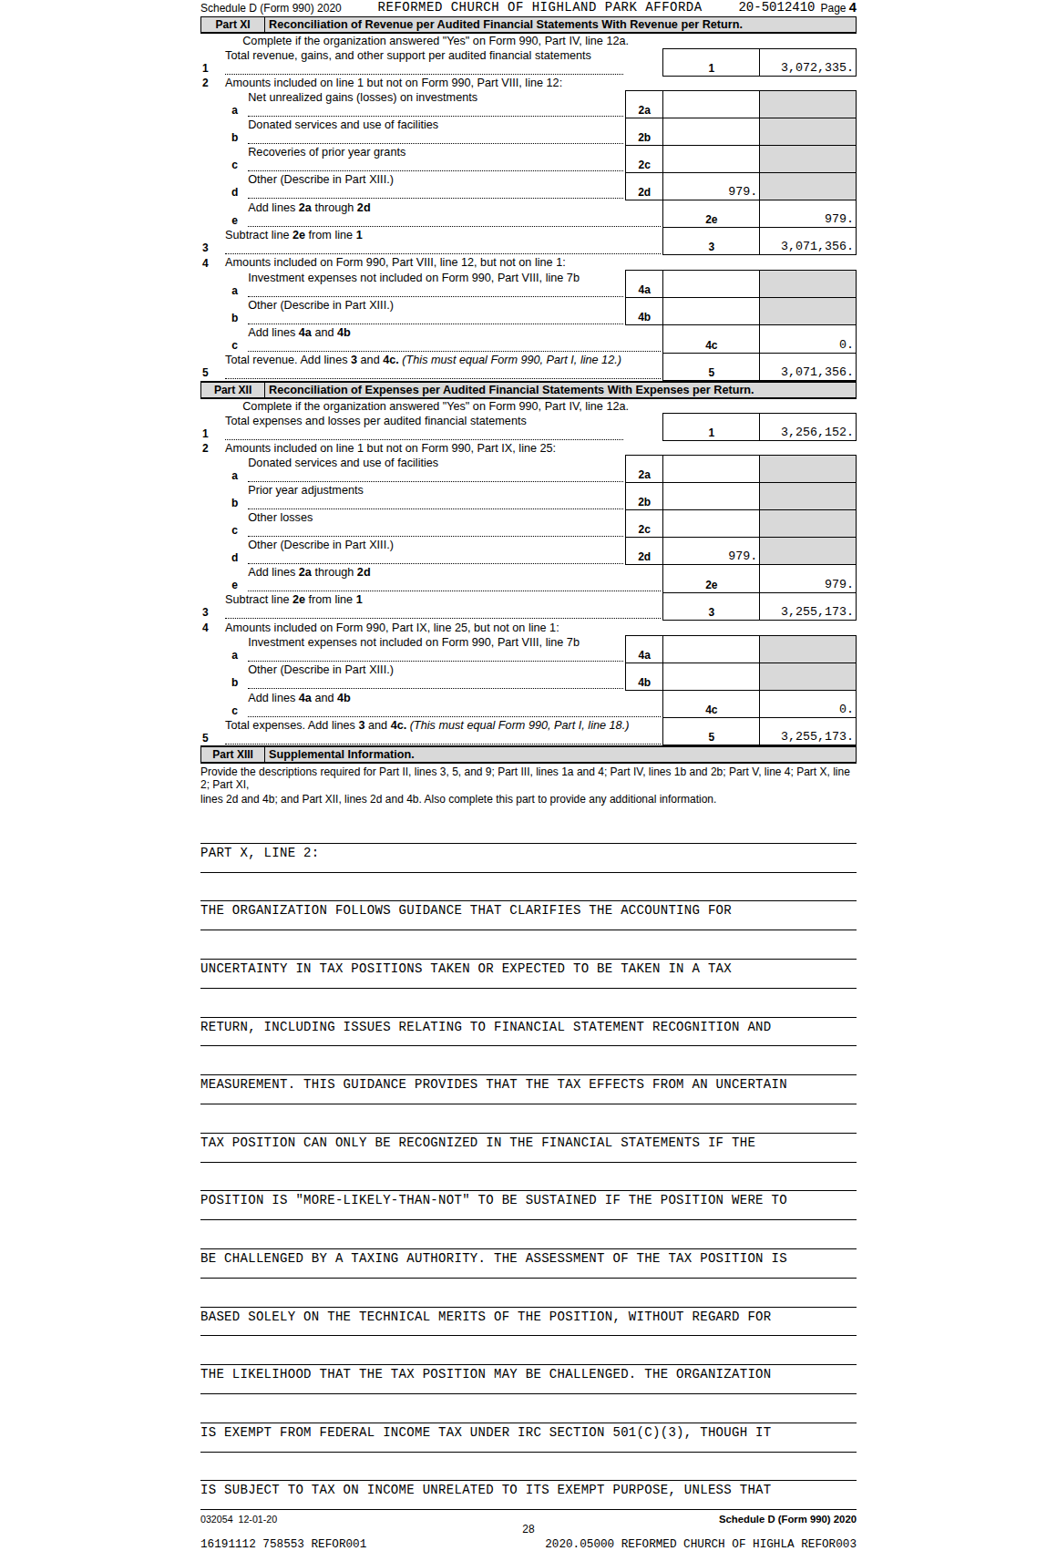Schedule D (Form 990) 2020
REFORMED CHURCH OF HIGHLAND PARK AFFORDA
20-5012410
Page 4
Part XI
Reconciliation of Revenue per Audited Financial Statements With Revenue per Return.
| | Complete if the organization answered "Yes" on Form 990, Part IV, line 12a. | | |
| 1 | Total revenue, gains, and other support per audited financial statements | | 1 | 3,072,335. |
| 2 | Amounts included on line 1 but not on Form 990, Part VIII, line 12: | | | |
| | a | Net unrealized gains (losses) on investments | 2a | | |
| | b | Donated services and use of facilities | 2b | | |
| | c | Recoveries of prior year grants | 2c | | |
| | d | Other (Describe in Part XIII.) | 2d | 979. | |
| | e | Add lines 2a through 2d | 2e | 979. |
| 3 | Subtract line 2e from line 1 | 3 | 3,071,356. |
| 4 | Amounts included on Form 990, Part VIII, line 12, but not on line 1: | |
| | a | Investment expenses not included on Form 990, Part VIII, line 7b | 4a | | |
| | b | Other (Describe in Part XIII.) | 4b | | |
| | c | Add lines 4a and 4b | 4c | 0. |
| 5 | Total revenue. Add lines 3 and 4c. (This must equal Form 990, Part I, line 12.) | 5 | 3,071,356. |
Part XII
Reconciliation of Expenses per Audited Financial Statements With Expenses per Return.
| | Complete if the organization answered "Yes" on Form 990, Part IV, line 12a. | | |
| 1 | Total expenses and losses per audited financial statements | | 1 | 3,256,152. |
| 2 | Amounts included on line 1 but not on Form 990, Part IX, line 25: | | | |
| | a | Donated services and use of facilities | 2a | | |
| | b | Prior year adjustments | 2b | | |
| | c | Other losses | 2c | | |
| | d | Other (Describe in Part XIII.) | 2d | 979. | |
| | e | Add lines 2a through 2d | 2e | 979. |
| 3 | Subtract line 2e from line 1 | 3 | 3,255,173. |
| 4 | Amounts included on Form 990, Part IX, line 25, but not on line 1: | |
| | a | Investment expenses not included on Form 990, Part VIII, line 7b | 4a | | |
| | b | Other (Describe in Part XIII.) | 4b | | |
| | c | Add lines 4a and 4b | 4c | 0. |
| 5 | Total expenses. Add lines 3 and 4c. (This must equal Form 990, Part I, line 18.) | 5 | 3,255,173. |
Part XIII
Supplemental Information.
Provide the descriptions required for Part II, lines 3, 5, and 9; Part III, lines 1a and 4; Part IV, lines 1b and 2b; Part V, line 4; Part X, line 2; Part XI,
lines 2d and 4b; and Part XII, lines 2d and 4b. Also complete this part to provide any additional information.
PART X, LINE 2:
THE ORGANIZATION FOLLOWS GUIDANCE THAT CLARIFIES THE ACCOUNTING FOR
UNCERTAINTY IN TAX POSITIONS TAKEN OR EXPECTED TO BE TAKEN IN A TAX
RETURN, INCLUDING ISSUES RELATING TO FINANCIAL STATEMENT RECOGNITION AND
MEASUREMENT. THIS GUIDANCE PROVIDES THAT THE TAX EFFECTS FROM AN UNCERTAIN
TAX POSITION CAN ONLY BE RECOGNIZED IN THE FINANCIAL STATEMENTS IF THE
POSITION IS "MORE-LIKELY-THAN-NOT" TO BE SUSTAINED IF THE POSITION WERE TO
BE CHALLENGED BY A TAXING AUTHORITY. THE ASSESSMENT OF THE TAX POSITION IS
BASED SOLELY ON THE TECHNICAL MERITS OF THE POSITION, WITHOUT REGARD FOR
THE LIKELIHOOD THAT THE TAX POSITION MAY BE CHALLENGED. THE ORGANIZATION
IS EXEMPT FROM FEDERAL INCOME TAX UNDER IRC SECTION 501(C)(3), THOUGH IT
IS SUBJECT TO TAX ON INCOME UNRELATED TO ITS EXEMPT PURPOSE, UNLESS THAT
032054 12-01-20
Schedule D (Form 990) 2020
28
16191112 758553 REFOR001
2020.05000 REFORMED CHURCH OF HIGHLA REFOR003